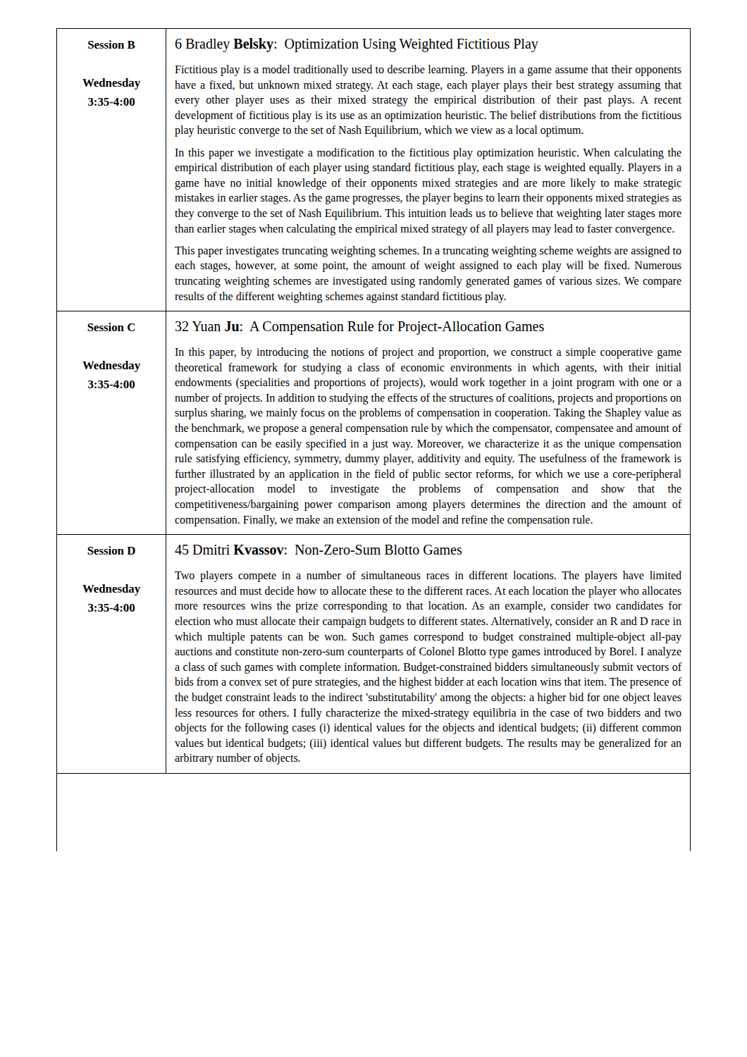| Session B Wednesday 3:35-4:00 | 6 Bradley Belsky : Optimization Using Weighted Fictitious Play Fictitious play is a model traditionally used to describe learning. Players in a game assume that their opponents have a fixed, but unknown mixed strategy. At each stage, each player plays their best strategy assuming that every other player uses as their mixed strategy the empirical distribution of their past plays. A recent development of fictitious play is its use as an optimization heuristic. The belief distributions from the fictitious play heuristic converge to the set of Nash Equilibrium, which we view as a local optimum. In this paper we investigate a modification to the fictitious play optimization heuristic. When calculating the empirical distribution of each player using standard fictitious play, each stage is weighted equally. Players in a game have no initial knowledge of their opponents mixed strategies and are more likely to make strategic mistakes in earlier stages. As the game progresses, the player begins to learn their opponents mixed strategies as they converge to the set of Nash Equilibrium. This intuition leads us to believe that weighting later stages more than earlier stages when calculating the empirical mixed strategy of all players may lead to faster convergence. This paper investigates truncating weighting schemes. In a truncating weighting scheme weights are assigned to each stages, however, at some point, the amount of weight assigned to each play will be fixed. Numerous truncating weighting schemes are investigated using randomly generated games of various sizes. We compare results of the different weighting schemes against standard fictitious play. |
| Session C Wednesday 3:35-4:00 | 32 Yuan Ju : A Compensation Rule for Project-Allocation Games In this paper, by introducing the notions of project and proportion, we construct a simple cooperative game theoretical framework for studying a class of economic environments in which agents, with their initial endowments (specialities and proportions of projects), would work together in a joint program with one or a number of projects. In addition to studying the effects of the structures of coalitions, projects and proportions on surplus sharing, we mainly focus on the problems of compensation in cooperation. Taking the Shapley value as the benchmark, we propose a general compensation rule by which the compensator, compensatee and amount of compensation can be easily specified in a just way. Moreover, we characterize it as the unique compensation rule satisfying efficiency, symmetry, dummy player, additivity and equity. The usefulness of the framework is further illustrated by an application in the field of public sector reforms, for which we use a core-peripheral project-allocation model to investigate the problems of compensation and show that the competitiveness/bargaining power comparison among players determines the direction and the amount of compensation. Finally, we make an extension of the model and refine the compensation rule. |
| Session D Wednesday 3:35-4:00 | 45 Dmitri Kvassov : Non-Zero-Sum Blotto Games Two players compete in a number of simultaneous races in different locations. The players have limited resources and must decide how to allocate these to the different races. At each location the player who allocates more resources wins the prize corresponding to that location. As an example, consider two candidates for election who must allocate their campaign budgets to different states. Alternatively, consider an R and D race in which multiple patents can be won. Such games correspond to budget constrained multiple-object all-pay auctions and constitute non-zero-sum counterparts of Colonel Blotto type games introduced by Borel. I analyze a class of such games with complete information. Budget-constrained bidders simultaneously submit vectors of bids from a convex set of pure strategies, and the highest bidder at each location wins that item. The presence of the budget constraint leads to the indirect 'substitutability' among the objects: a higher bid for one object leaves less resources for others. I fully characterize the mixed-strategy equilibria in the case of two bidders and two objects for the following cases (i) identical values for the objects and identical budgets; (ii) different common values but identical budgets; (iii) identical values but different budgets. The results may be generalized for an arbitrary number of objects. |